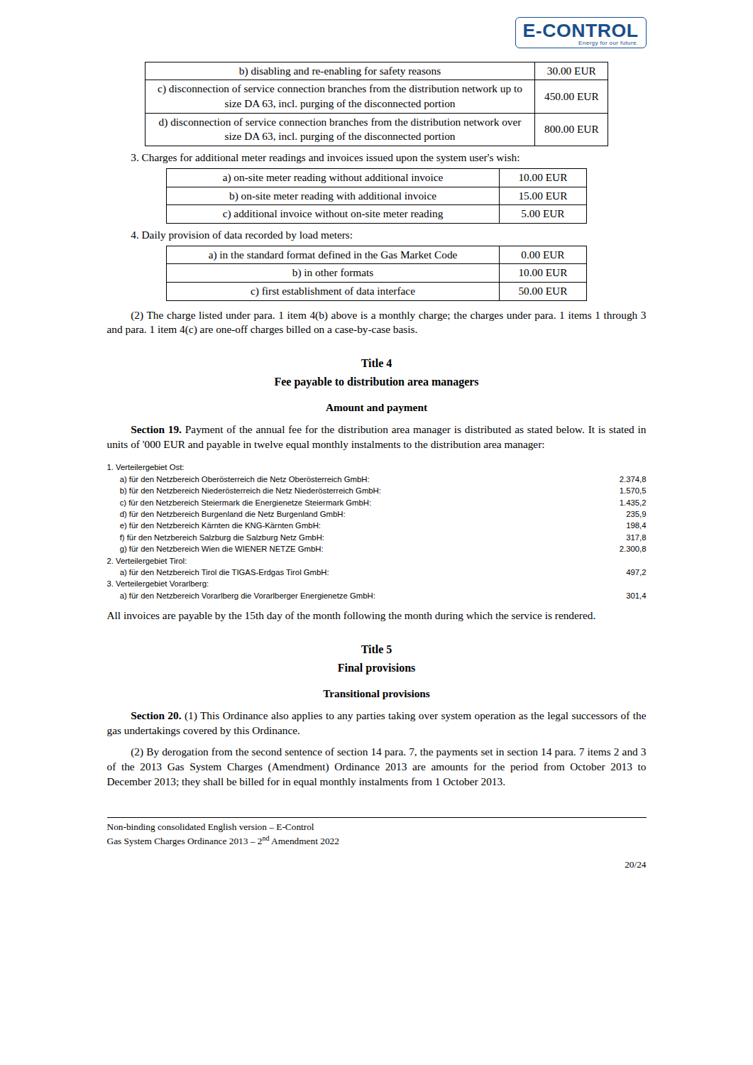E-CONTROL Energy for our future.
| b) disabling and re-enabling for safety reasons | 30.00 EUR |
| c) disconnection of service connection branches from the distribution network up to size DA 63, incl. purging of the disconnected portion | 450.00 EUR |
| d) disconnection of service connection branches from the distribution network over size DA 63, incl. purging of the disconnected portion | 800.00 EUR |
3. Charges for additional meter readings and invoices issued upon the system user's wish:
| a) on-site meter reading without additional invoice | 10.00 EUR |
| b) on-site meter reading with additional invoice | 15.00 EUR |
| c) additional invoice without on-site meter reading | 5.00 EUR |
4. Daily provision of data recorded by load meters:
| a) in the standard format defined in the Gas Market Code | 0.00 EUR |
| b) in other formats | 10.00 EUR |
| c) first establishment of data interface | 50.00 EUR |
(2) The charge listed under para. 1 item 4(b) above is a monthly charge; the charges under para. 1 items 1 through 3 and para. 1 item 4(c) are one-off charges billed on a case-by-case basis.
Title 4
Fee payable to distribution area managers
Amount and payment
Section 19. Payment of the annual fee for the distribution area manager is distributed as stated below. It is stated in units of '000 EUR and payable in twelve equal monthly instalments to the distribution area manager:
| 1. Verteilergebiet Ost: | |
| a) für den Netzbereich Oberösterreich die Netz Oberösterreich GmbH: | 2.374,8 |
| b) für den Netzbereich Niederösterreich die Netz Niederösterreich GmbH: | 1.570,5 |
| c) für den Netzbereich Steiermark die Energienetze Steiermark GmbH: | 1.435,2 |
| d) für den Netzbereich Burgenland die Netz Burgenland GmbH: | 235,9 |
| e) für den Netzbereich Kärnten die KNG-Kärnten GmbH: | 198,4 |
| f) für den Netzbereich Salzburg die Salzburg Netz GmbH: | 317,8 |
| g) für den Netzbereich Wien die WIENER NETZE GmbH: | 2.300,8 |
| 2. Verteilergebiet Tirol: | |
| a) für den Netzbereich Tirol die TIGAS-Erdgas Tirol GmbH: | 497,2 |
| 3. Verteilergebiet Vorarlberg: | |
| a) für den Netzbereich Vorarlberg die Vorarlberger Energienetze GmbH: | 301,4 |
All invoices are payable by the 15th day of the month following the month during which the service is rendered.
Title 5
Final provisions
Transitional provisions
Section 20. (1) This Ordinance also applies to any parties taking over system operation as the legal successors of the gas undertakings covered by this Ordinance.
(2) By derogation from the second sentence of section 14 para. 7, the payments set in section 14 para. 7 items 2 and 3 of the 2013 Gas System Charges (Amendment) Ordinance 2013 are amounts for the period from October 2013 to December 2013; they shall be billed for in equal monthly instalments from 1 October 2013.
Non-binding consolidated English version – E-Control
Gas System Charges Ordinance 2013 – 2nd Amendment 2022
20/24